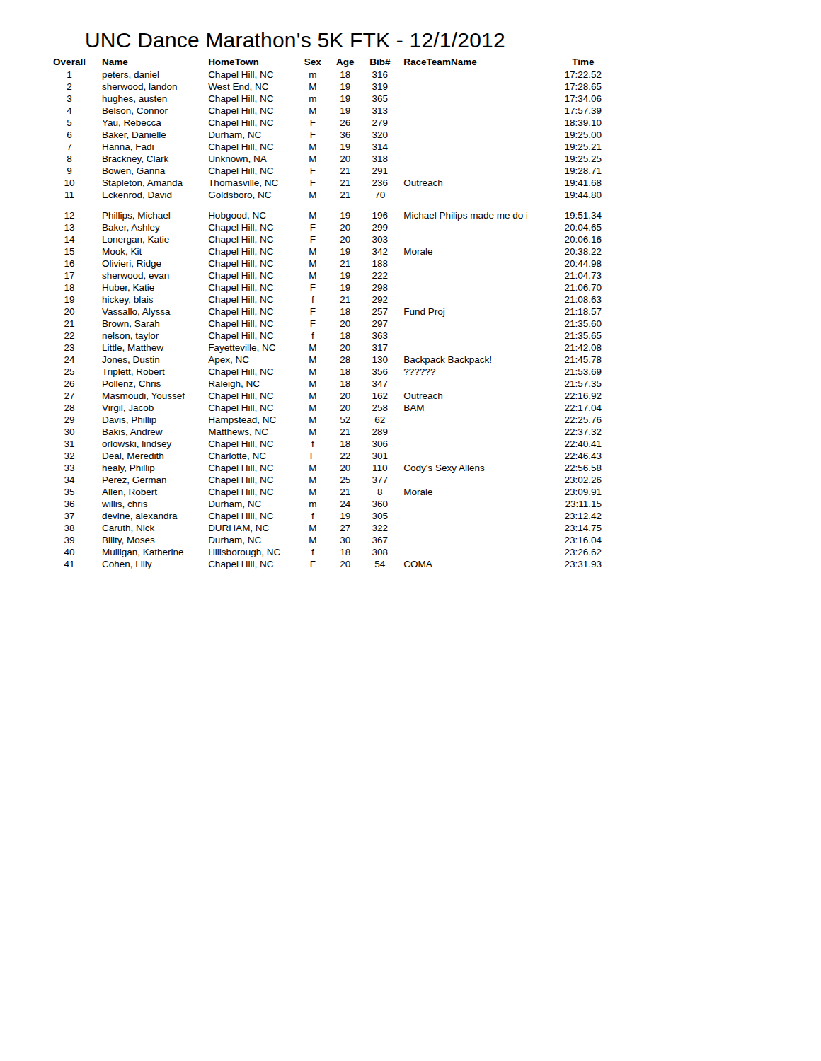UNC Dance Marathon's 5K FTK - 12/1/2012
| Overall | Name | HomeTown | Sex | Age | Bib# | RaceTeamName | Time |
| --- | --- | --- | --- | --- | --- | --- | --- |
| 1 | peters, daniel | Chapel Hill, NC | m | 18 | 316 | | 17:22.52 |
| 2 | sherwood, landon | West End, NC | M | 19 | 319 | | 17:28.65 |
| 3 | hughes, austen | Chapel Hill, NC | m | 19 | 365 | | 17:34.06 |
| 4 | Belson, Connor | Chapel Hill, NC | M | 19 | 313 | | 17:57.39 |
| 5 | Yau, Rebecca | Chapel Hill, NC | F | 26 | 279 | | 18:39.10 |
| 6 | Baker, Danielle | Durham, NC | F | 36 | 320 | | 19:25.00 |
| 7 | Hanna, Fadi | Chapel Hill, NC | M | 19 | 314 | | 19:25.21 |
| 8 | Brackney, Clark | Unknown, NA | M | 20 | 318 | | 19:25.25 |
| 9 | Bowen, Ganna | Chapel Hill, NC | F | 21 | 291 | | 19:28.71 |
| 10 | Stapleton, Amanda | Thomasville, NC | F | 21 | 236 | Outreach | 19:41.68 |
| 11 | Eckenrod, David | Goldsboro, NC | M | 21 | 70 | | 19:44.80 |
| 12 | Phillips, Michael | Hobgood, NC | M | 19 | 196 | Michael Philips made me do it | 19:51.34 |
| 13 | Baker, Ashley | Chapel Hill, NC | F | 20 | 299 | | 20:04.65 |
| 14 | Lonergan, Katie | Chapel Hill, NC | F | 20 | 303 | | 20:06.16 |
| 15 | Mook, Kit | Chapel Hill, NC | M | 19 | 342 | Morale | 20:38.22 |
| 16 | Olivieri, Ridge | Chapel Hill, NC | M | 21 | 188 | | 20:44.98 |
| 17 | sherwood, evan | Chapel Hill, NC | M | 19 | 222 | | 21:04.73 |
| 18 | Huber, Katie | Chapel Hill, NC | F | 19 | 298 | | 21:06.70 |
| 19 | hickey, blais | Chapel Hill, NC | f | 21 | 292 | | 21:08.63 |
| 20 | Vassallo, Alyssa | Chapel Hill, NC | F | 18 | 257 | Fund Proj | 21:18.57 |
| 21 | Brown, Sarah | Chapel Hill, NC | F | 20 | 297 | | 21:35.60 |
| 22 | nelson, taylor | Chapel Hill, NC | f | 18 | 363 | | 21:35.65 |
| 23 | Little, Matthew | Fayetteville, NC | M | 20 | 317 | | 21:42.08 |
| 24 | Jones, Dustin | Apex, NC | M | 28 | 130 | Backpack Backpack! | 21:45.78 |
| 25 | Triplett, Robert | Chapel Hill, NC | M | 18 | 356 | ?????? | 21:53.69 |
| 26 | Pollenz, Chris | Raleigh, NC | M | 18 | 347 | | 21:57.35 |
| 27 | Masmoudi, Youssef | Chapel Hill, NC | M | 20 | 162 | Outreach | 22:16.92 |
| 28 | Virgil, Jacob | Chapel Hill, NC | M | 20 | 258 | BAM | 22:17.04 |
| 29 | Davis, Phillip | Hampstead, NC | M | 52 | 62 | | 22:25.76 |
| 30 | Bakis, Andrew | Matthews, NC | M | 21 | 289 | | 22:37.32 |
| 31 | orlowski, lindsey | Chapel Hill, NC | f | 18 | 306 | | 22:40.41 |
| 32 | Deal, Meredith | Charlotte, NC | F | 22 | 301 | | 22:46.43 |
| 33 | healy, Phillip | Chapel Hill, NC | M | 20 | 110 | Cody's Sexy Allens | 22:56.58 |
| 34 | Perez, German | Chapel Hill, NC | M | 25 | 377 | | 23:02.26 |
| 35 | Allen, Robert | Chapel Hill, NC | M | 21 | 8 | Morale | 23:09.91 |
| 36 | willis, chris | Durham, NC | m | 24 | 360 | | 23:11.15 |
| 37 | devine, alexandra | Chapel Hill, NC | f | 19 | 305 | | 23:12.42 |
| 38 | Caruth, Nick | DURHAM, NC | M | 27 | 322 | | 23:14.75 |
| 39 | Bility, Moses | Durham, NC | M | 30 | 367 | | 23:16.04 |
| 40 | Mulligan, Katherine | Hillsborough, NC | f | 18 | 308 | | 23:26.62 |
| 41 | Cohen, Lilly | Chapel Hill, NC | F | 20 | 54 | COMA | 23:31.93 |